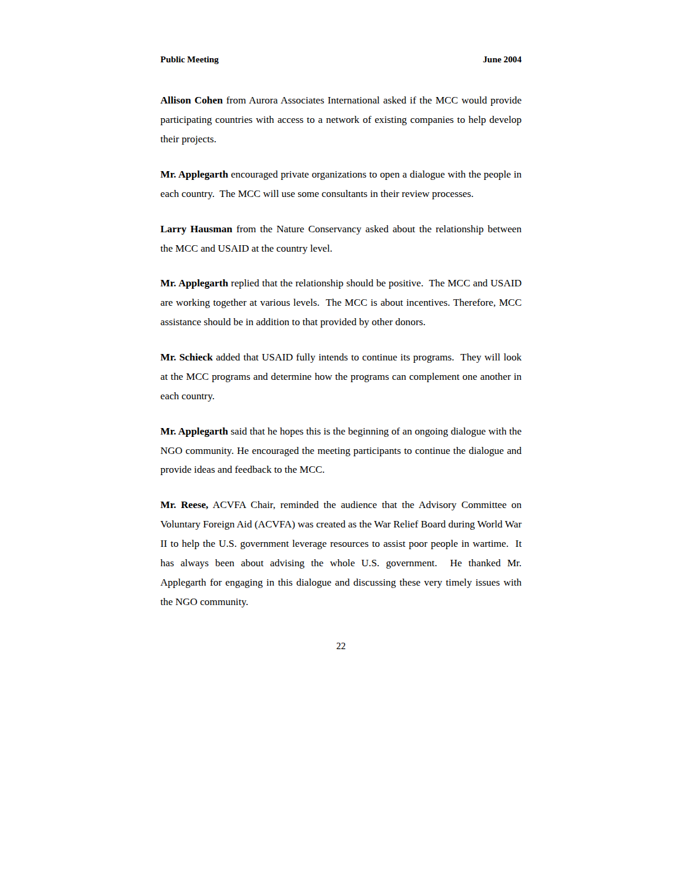Public Meeting June 2004
Allison Cohen from Aurora Associates International asked if the MCC would provide participating countries with access to a network of existing companies to help develop their projects.
Mr. Applegarth encouraged private organizations to open a dialogue with the people in each country. The MCC will use some consultants in their review processes.
Larry Hausman from the Nature Conservancy asked about the relationship between the MCC and USAID at the country level.
Mr. Applegarth replied that the relationship should be positive. The MCC and USAID are working together at various levels. The MCC is about incentives. Therefore, MCC assistance should be in addition to that provided by other donors.
Mr. Schieck added that USAID fully intends to continue its programs. They will look at the MCC programs and determine how the programs can complement one another in each country.
Mr. Applegarth said that he hopes this is the beginning of an ongoing dialogue with the NGO community. He encouraged the meeting participants to continue the dialogue and provide ideas and feedback to the MCC.
Mr. Reese, ACVFA Chair, reminded the audience that the Advisory Committee on Voluntary Foreign Aid (ACVFA) was created as the War Relief Board during World War II to help the U.S. government leverage resources to assist poor people in wartime. It has always been about advising the whole U.S. government. He thanked Mr. Applegarth for engaging in this dialogue and discussing these very timely issues with the NGO community.
22